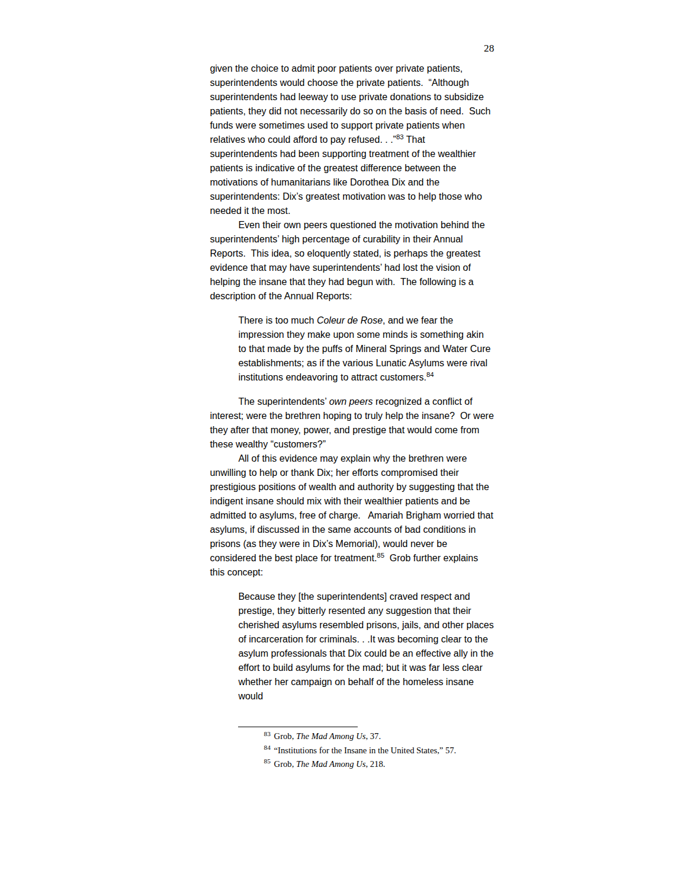28
given the choice to admit poor patients over private patients, superintendents would choose the private patients. “Although superintendents had leeway to use private donations to subsidize patients, they did not necessarily do so on the basis of need. Such funds were sometimes used to support private patients when relatives who could afford to pay refused. . .”83 That superintendents had been supporting treatment of the wealthier patients is indicative of the greatest difference between the motivations of humanitarians like Dorothea Dix and the superintendents: Dix’s greatest motivation was to help those who needed it the most.
Even their own peers questioned the motivation behind the superintendents’ high percentage of curability in their Annual Reports. This idea, so eloquently stated, is perhaps the greatest evidence that may have superintendents’ had lost the vision of helping the insane that they had begun with. The following is a description of the Annual Reports:
There is too much Coleur de Rose, and we fear the impression they make upon some minds is something akin to that made by the puffs of Mineral Springs and Water Cure establishments; as if the various Lunatic Asylums were rival institutions endeavoring to attract customers.84
The superintendents’ own peers recognized a conflict of interest; were the brethren hoping to truly help the insane? Or were they after that money, power, and prestige that would come from these wealthy “customers?”
All of this evidence may explain why the brethren were unwilling to help or thank Dix; her efforts compromised their prestigious positions of wealth and authority by suggesting that the indigent insane should mix with their wealthier patients and be admitted to asylums, free of charge. Amariah Brigham worried that asylums, if discussed in the same accounts of bad conditions in prisons (as they were in Dix’s Memorial), would never be considered the best place for treatment.85 Grob further explains this concept:
Because they [the superintendents] craved respect and prestige, they bitterly resented any suggestion that their cherished asylums resembled prisons, jails, and other places of incarceration for criminals. . .It was becoming clear to the asylum professionals that Dix could be an effective ally in the effort to build asylums for the mad; but it was far less clear whether her campaign on behalf of the homeless insane would
83 Grob, The Mad Among Us, 37.
84 “Institutions for the Insane in the United States,” 57.
85 Grob, The Mad Among Us, 218.